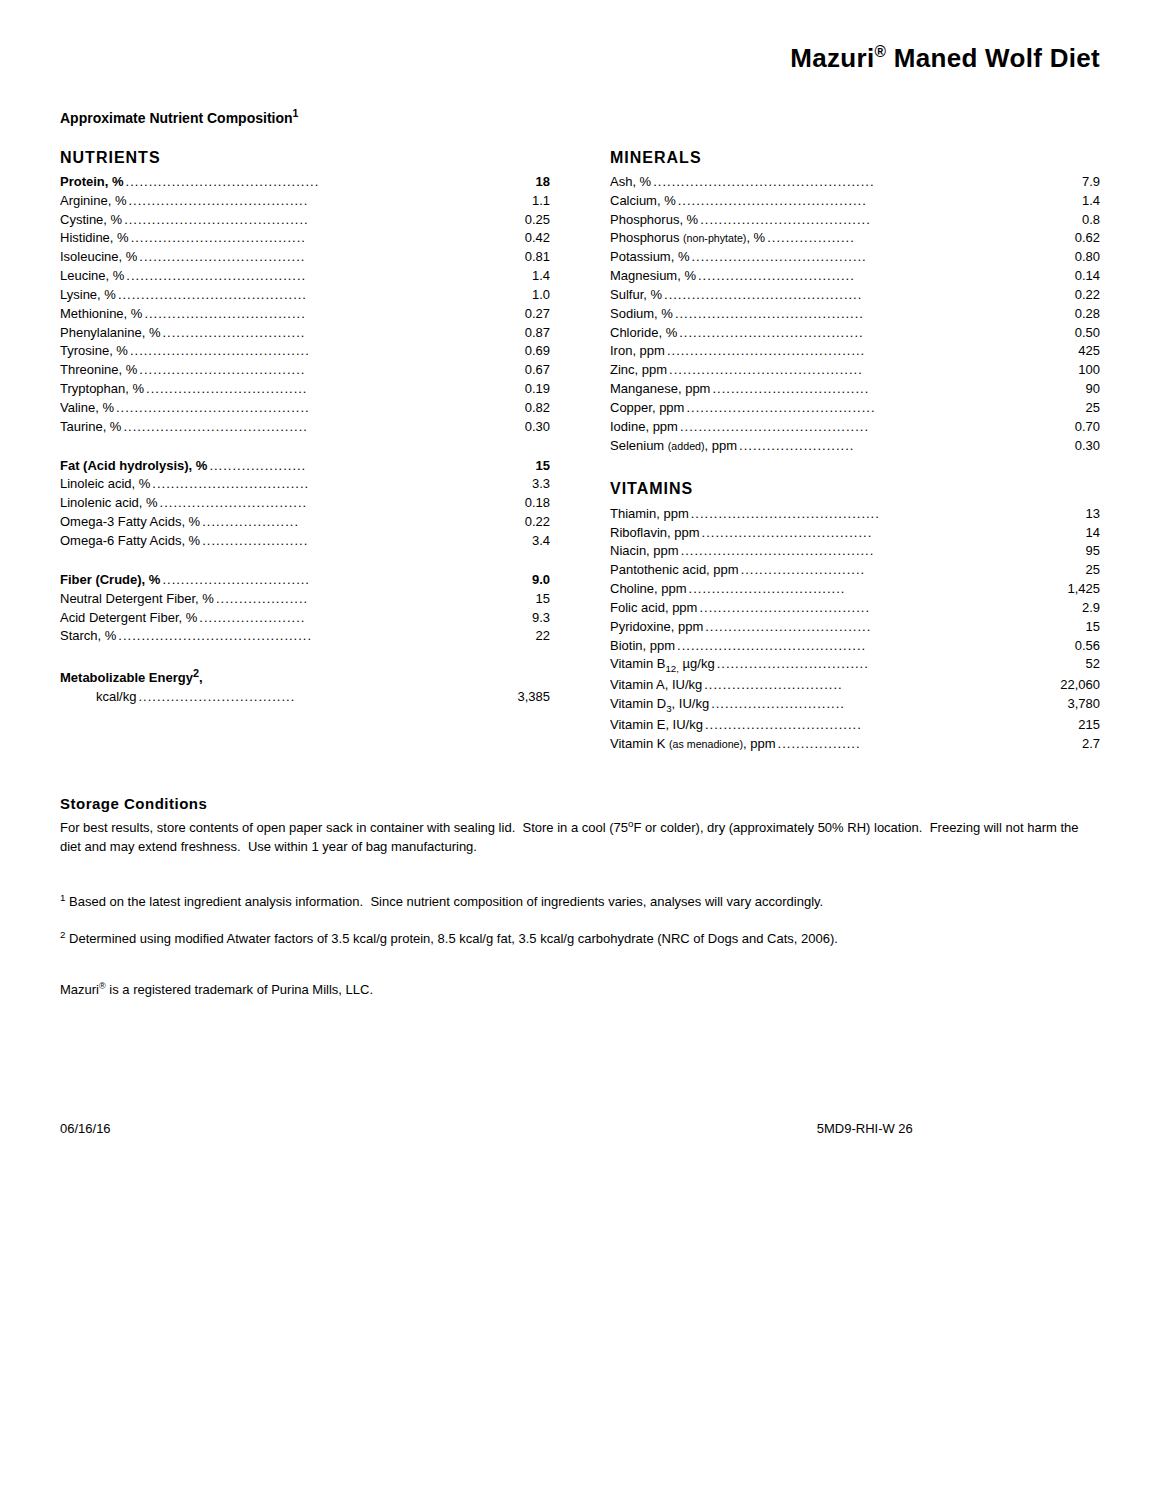Mazuri® Maned Wolf Diet
Approximate Nutrient Composition1
NUTRIENTS
Protein, %.......................................... 18
Arginine, %....................................... 1.1
Cystine, %........................................ 0.25
Histidine, %...................................... 0.42
Isoleucine, %.................................... 0.81
Leucine, %....................................... 1.4
Lysine, %......................................... 1.0
Methionine, %................................... 0.27
Phenylalanine, %............................... 0.87
Tyrosine, %....................................... 0.69
Threonine, %.................................... 0.67
Tryptophan, %................................... 0.19
Valine, %.......................................... 0.82
Taurine, %........................................ 0.30
Fat (Acid hydrolysis), %..................... 15
Linoleic acid, %.................................. 3.3
Linolenic acid, %................................ 0.18
Omega-3 Fatty Acids, %..................... 0.22
Omega-6 Fatty Acids, %....................... 3.4
Fiber (Crude), %................................ 9.0
Neutral Detergent Fiber, %.................... 15
Acid Detergent Fiber, %....................... 9.3
Starch, %.......................................... 22
Metabolizable Energy2,
kcal/kg.................................. 3,385
MINERALS
Ash, %................................................ 7.9
Calcium, %......................................... 1.4
Phosphorus, %..................................... 0.8
Phosphorus (non-phytate), %................... 0.62
Potassium, %...................................... 0.80
Magnesium, %.................................. 0.14
Sulfur, %........................................... 0.22
Sodium, %......................................... 0.28
Chloride, %........................................ 0.50
Iron, ppm........................................... 425
Zinc, ppm.......................................... 100
Manganese, ppm.................................. 90
Copper, ppm......................................... 25
Iodine, ppm......................................... 0.70
Selenium (added), ppm......................... 0.30
VITAMINS
Thiamin, ppm......................................... 13
Riboflavin, ppm..................................... 14
Niacin, ppm.......................................... 95
Pantothenic acid, ppm........................... 25
Choline, ppm.................................. 1,425
Folic acid, ppm..................................... 2.9
Pyridoxine, ppm.................................... 15
Biotin, ppm......................................... 0.56
Vitamin B12, µg/kg................................. 52
Vitamin A, IU/kg.............................. 22,060
Vitamin D3, IU/kg............................. 3,780
Vitamin E, IU/kg.................................. 215
Vitamin K (as menadione), ppm.................. 2.7
Storage Conditions
For best results, store contents of open paper sack in container with sealing lid. Store in a cool (75oF or colder), dry (approximately 50% RH) location. Freezing will not harm the diet and may extend freshness. Use within 1 year of bag manufacturing.
1 Based on the latest ingredient analysis information. Since nutrient composition of ingredients varies, analyses will vary accordingly.
2 Determined using modified Atwater factors of 3.5 kcal/g protein, 8.5 kcal/g fat, 3.5 kcal/g carbohydrate (NRC of Dogs and Cats, 2006).
Mazuri® is a registered trademark of Purina Mills, LLC.
06/16/16 5MD9-RHI-W 26